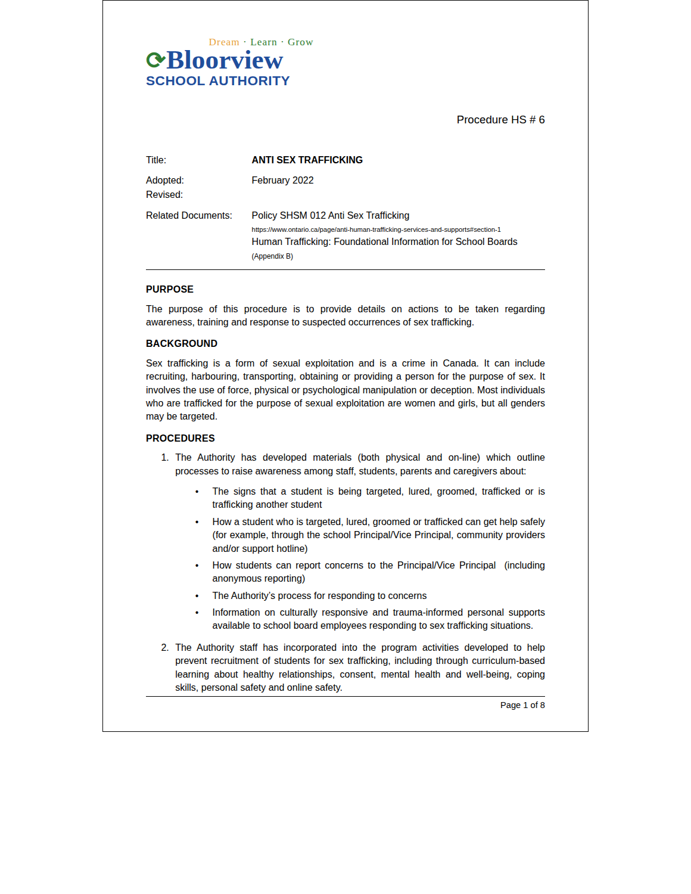Dream · Learn · Grow
⟳Bloorview
SCHOOL AUTHORITY
Procedure HS # 6
| Title: | ANTI SEX TRAFFICKING |
| Adopted: | February 2022 |
| Revised: | |
| Related Documents: | Policy SHSM 012 Anti Sex Trafficking https://www.ontario.ca/page/anti-human-trafficking-services-and-supports#section-1 Human Trafficking: Foundational Information for School Boards (Appendix B) |
PURPOSE
The purpose of this procedure is to provide details on actions to be taken regarding awareness, training and response to suspected occurrences of sex trafficking.
BACKGROUND
Sex trafficking is a form of sexual exploitation and is a crime in Canada. It can include recruiting, harbouring, transporting, obtaining or providing a person for the purpose of sex. It involves the use of force, physical or psychological manipulation or deception. Most individuals who are trafficked for the purpose of sexual exploitation are women and girls, but all genders may be targeted.
PROCEDURES
The Authority has developed materials (both physical and on-line) which outline processes to raise awareness among staff, students, parents and caregivers about:
The signs that a student is being targeted, lured, groomed, trafficked or is trafficking another student
How a student who is targeted, lured, groomed or trafficked can get help safely (for example, through the school Principal/Vice Principal, community providers and/or support hotline)
How students can report concerns to the Principal/Vice Principal (including anonymous reporting)
The Authority’s process for responding to concerns
Information on culturally responsive and trauma-informed personal supports available to school board employees responding to sex trafficking situations.
The Authority staff has incorporated into the program activities developed to help prevent recruitment of students for sex trafficking, including through curriculum-based learning about healthy relationships, consent, mental health and well-being, coping skills, personal safety and online safety.
Page 1 of 8